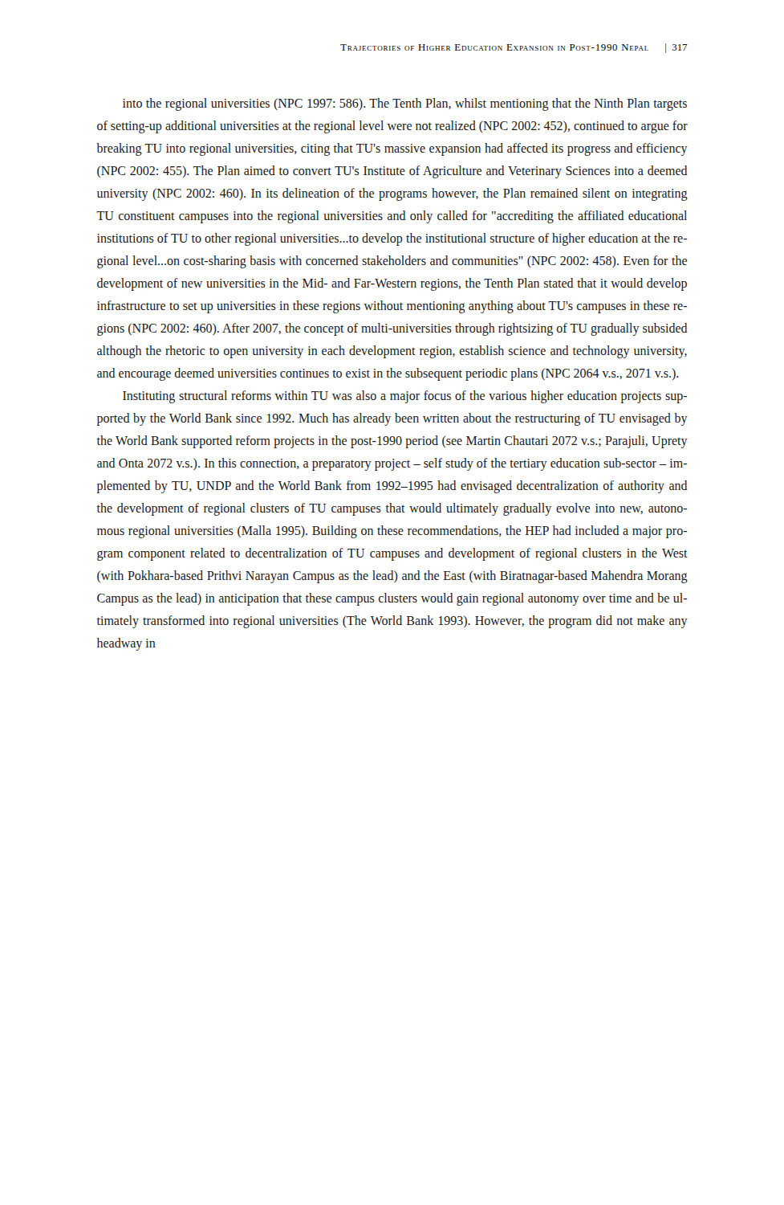Trajectories of Higher Education Expansion in Post-1990 Nepal | 317
into the regional universities (NPC 1997: 586). The Tenth Plan, whilst mentioning that the Ninth Plan targets of setting-up additional universities at the regional level were not realized (NPC 2002: 452), continued to argue for breaking TU into regional universities, citing that TU's massive expansion had affected its progress and efficiency (NPC 2002: 455). The Plan aimed to convert TU's Institute of Agriculture and Veterinary Sciences into a deemed university (NPC 2002: 460). In its delineation of the programs however, the Plan remained silent on integrating TU constituent campuses into the regional universities and only called for "accrediting the affiliated educational institutions of TU to other regional universities...to develop the institutional structure of higher education at the regional level...on cost-sharing basis with concerned stakeholders and communities" (NPC 2002: 458). Even for the development of new universities in the Mid- and Far-Western regions, the Tenth Plan stated that it would develop infrastructure to set up universities in these regions without mentioning anything about TU's campuses in these regions (NPC 2002: 460). After 2007, the concept of multi-universities through rightsizing of TU gradually subsided although the rhetoric to open university in each development region, establish science and technology university, and encourage deemed universities continues to exist in the subsequent periodic plans (NPC 2064 v.s., 2071 v.s.).
Instituting structural reforms within TU was also a major focus of the various higher education projects supported by the World Bank since 1992. Much has already been written about the restructuring of TU envisaged by the World Bank supported reform projects in the post-1990 period (see Martin Chautari 2072 v.s.; Parajuli, Uprety and Onta 2072 v.s.). In this connection, a preparatory project – self study of the tertiary education sub-sector – implemented by TU, UNDP and the World Bank from 1992–1995 had envisaged decentralization of authority and the development of regional clusters of TU campuses that would ultimately gradually evolve into new, autonomous regional universities (Malla 1995). Building on these recommendations, the HEP had included a major program component related to decentralization of TU campuses and development of regional clusters in the West (with Pokhara-based Prithvi Narayan Campus as the lead) and the East (with Biratnagar-based Mahendra Morang Campus as the lead) in anticipation that these campus clusters would gain regional autonomy over time and be ultimately transformed into regional universities (The World Bank 1993). However, the program did not make any headway in